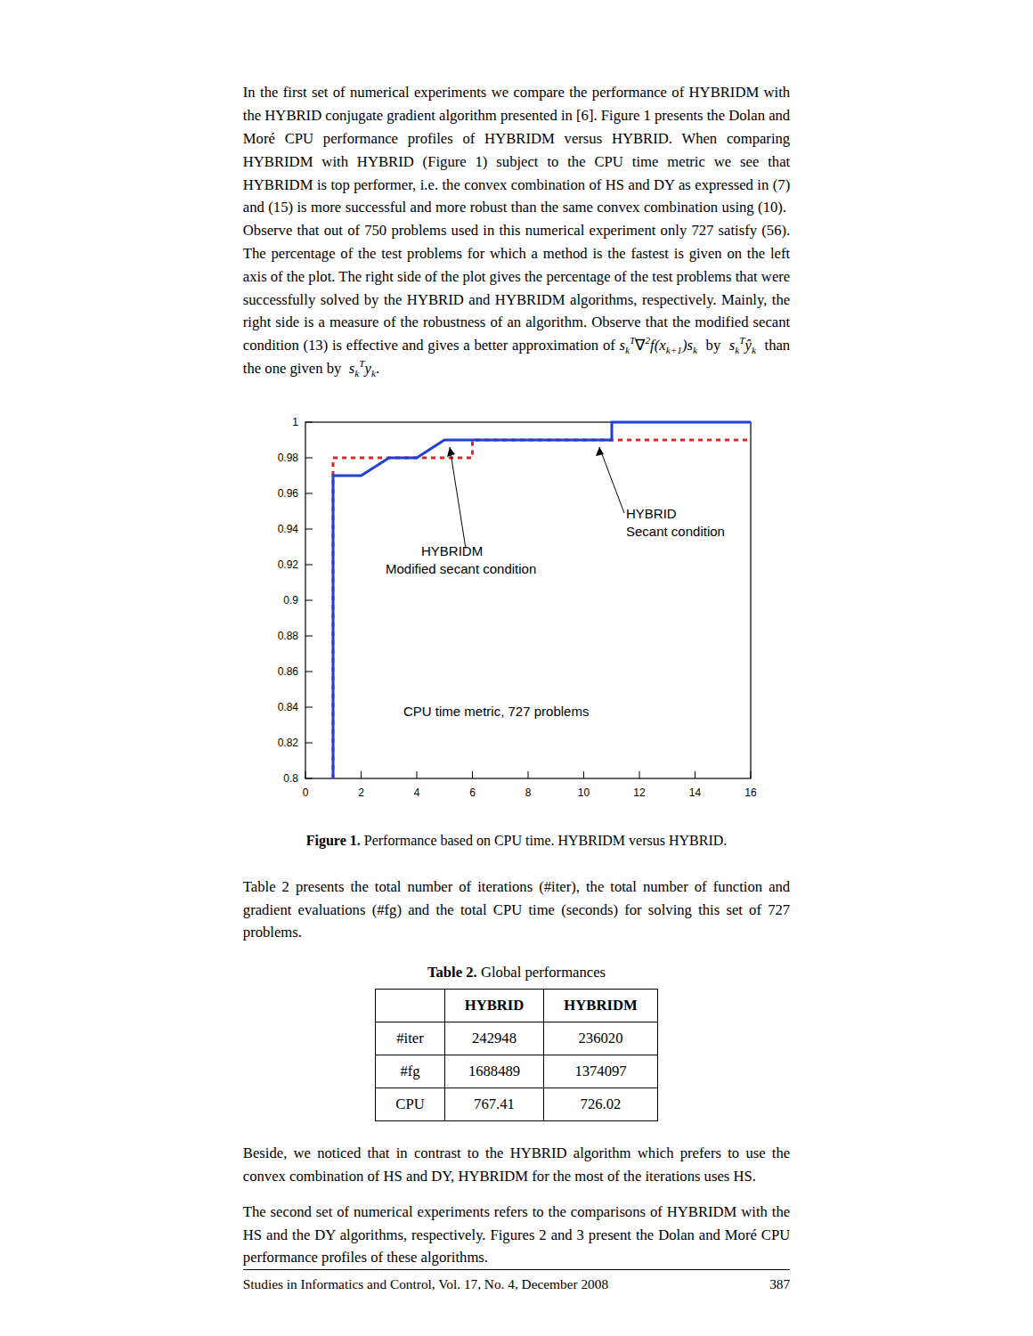In the first set of numerical experiments we compare the performance of HYBRIDM with the HYBRID conjugate gradient algorithm presented in [6]. Figure 1 presents the Dolan and Moré CPU performance profiles of HYBRIDM versus HYBRID. When comparing HYBRIDM with HYBRID (Figure 1) subject to the CPU time metric we see that HYBRIDM is top performer, i.e. the convex combination of HS and DY as expressed in (7) and (15) is more successful and more robust than the same convex combination using (10). Observe that out of 750 problems used in this numerical experiment only 727 satisfy (56). The percentage of the test problems for which a method is the fastest is given on the left axis of the plot. The right side of the plot gives the percentage of the test problems that were successfully solved by the HYBRID and HYBRIDM algorithms, respectively. Mainly, the right side is a measure of the robustness of an algorithm. Observe that the modified secant condition (13) is effective and gives a better approximation of skT∇2f(xk+1)sk by skTŷk than the one given by skTyk.
1 0.98 0.96 0.94 0.92 0.9 0.88 0.86 0.84 0.82 0.8 0 2 4 6 8 10 12 14 16 HYBRID Secant condition HYBRIDM Modified secant condition CPU time metric, 727 problems
Figure 1. Performance based on CPU time. HYBRIDM versus HYBRID.
Table 2 presents the total number of iterations (#iter), the total number of function and gradient evaluations (#fg) and the total CPU time (seconds) for solving this set of 727 problems.
Table 2. Global performances
| | HYBRID | HYBRIDM |
| #iter | 242948 | 236020 |
| #fg | 1688489 | 1374097 |
| CPU | 767.41 | 726.02 |
Beside, we noticed that in contrast to the HYBRID algorithm which prefers to use the convex combination of HS and DY, HYBRIDM for the most of the iterations uses HS.
The second set of numerical experiments refers to the comparisons of HYBRIDM with the HS and the DY algorithms, respectively. Figures 2 and 3 present the Dolan and Moré CPU performance profiles of these algorithms.
Studies in Informatics and Control, Vol. 17, No. 4, December 2008
387